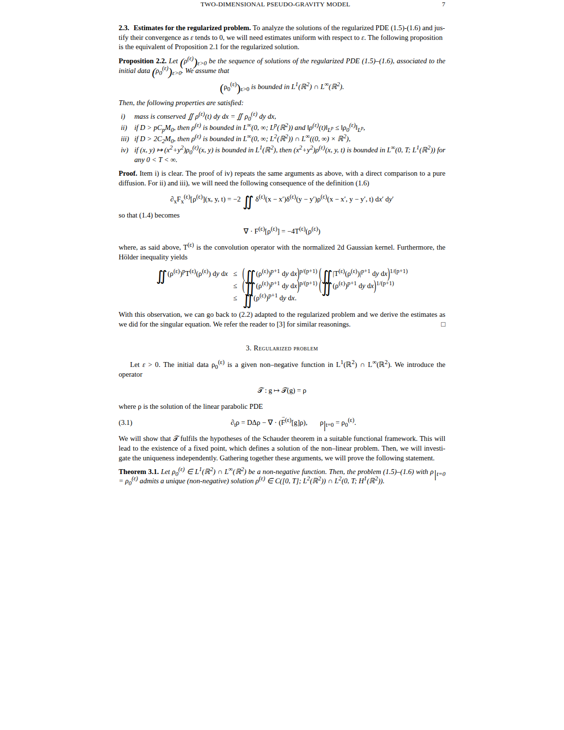TWO-DIMENSIONAL PSEUDO-GRAVITY MODEL 7
2.3. Estimates for the regularized problem. To analyze the solutions of the regularized PDE (1.5)-(1.6) and justify their convergence as ε tends to 0, we will need estimates uniform with respect to ε. The following proposition is the equivalent of Proposition 2.1 for the regularized solution.
Proposition 2.2. Let (ρ(ε))ε>0 be the sequence of solutions of the regularized PDE (1.5)–(1.6), associated to the initial data (ρ0(ε))ε>0. We assume that
(ρ0(ε))ε>0 is bounded in L1(ℝ2) ∩ L∞(ℝ2).
Then, the following properties are satisfied:
i) mass is conserved ∬ ρ(ε)(t) dy dx = ∬ ρ0(ε) dy dx,
ii) if D > pCpM0, then ρ(ε) is bounded in L∞(0, ∞; Lp(ℝ2)) and ‖ρ(ε)(t)‖Lp ≤ ‖ρ0(ε)‖Lp,
iii) if D > 2C2M0, then ρ(ε) is bounded in L∞(0, ∞; L2(ℝ2)) ∩ L∞((0, ∞) × ℝ2),
iv) if (x, y) ↦ (x2+y2)ρ0(ε)(x, y) is bounded in L1(ℝ2), then (x2+y2)ρ(ε)(x, y, t) is bounded in L∞(0, T; L1(ℝ2)) for any 0 < T < ∞.
Proof. Item i) is clear. The proof of iv) repeats the same arguments as above, with a direct comparison to a pure diffusion. For ii) and iii), we will need the following consequence of the definition (1.6)
∂xFx(ε)[ρ(ε)](x, y, t) = −2 ∬ δ(ε)(x − x′)δ(ε)(y − y′)ρ(ε)(x − x′, y − y′, t) dx′ dy′
so that (1.4) becomes
∇ · F(ε)[ρ(ε)] = −4T(ε)(ρ(ε))
where, as said above, T(ε) is the convolution operator with the normalized 2d Gaussian kernel. Furthermore, the Hölder inequality yields
| ∬ (ρ (ε) ) p T (ε) (ρ (ε) ) d y d x | ≤ | ( ∬ (ρ (ε) ) p+1 d y d x ) p/(p+1) ( ∬ /T (ε) (ρ (ε) )/ p+1 d y d x ) 1/(p+1) |
| | ≤ | ( ∬ (ρ (ε) ) p+1 d y d x ) p/(p+1) ( ∬ (ρ (ε) ) p+1 d y d x ) 1/(p+1) |
| | ≤ | ∬ (ρ (ε) ) p+1 d y d x . |
With this observation, we can go back to (2.2) adapted to the regularized problem and we derive the estimates as we did for the singular equation. We refer the reader to [3] for similar reasonings. □
3. Regularized problem
Let ε > 0. The initial data ρ0(ε) is a given non–negative function in L1(ℝ2) ∩ L∞(ℝ2). We introduce the operator
𝒯 : g ↦ 𝒯(g) = ρ
where ρ is the solution of the linear parabolic PDE
(3.1) ∂tρ = DΔρ − ∇ · (F(ε)[g]ρ), ρ|t=0 = ρ0(ε).
We will show that 𝒯 fulfils the hypotheses of the Schauder theorem in a suitable functional framework. This will lead to the existence of a fixed point, which defines a solution of the non–linear problem. Then, we will investigate the uniqueness independently. Gathering together these arguments, we will prove the following statement.
Theorem 3.1. Let ρ0(ε) ∈ L1(ℝ2) ∩ L∞(ℝ2) be a non-negative function. Then, the problem (1.5)–(1.6) with ρ|t=0 = ρ0(ε) admits a unique (non-negative) solution ρ(ε) ∈ C([0, T]; L2(ℝ2)) ∩ L2(0, T; H1(ℝ2)).